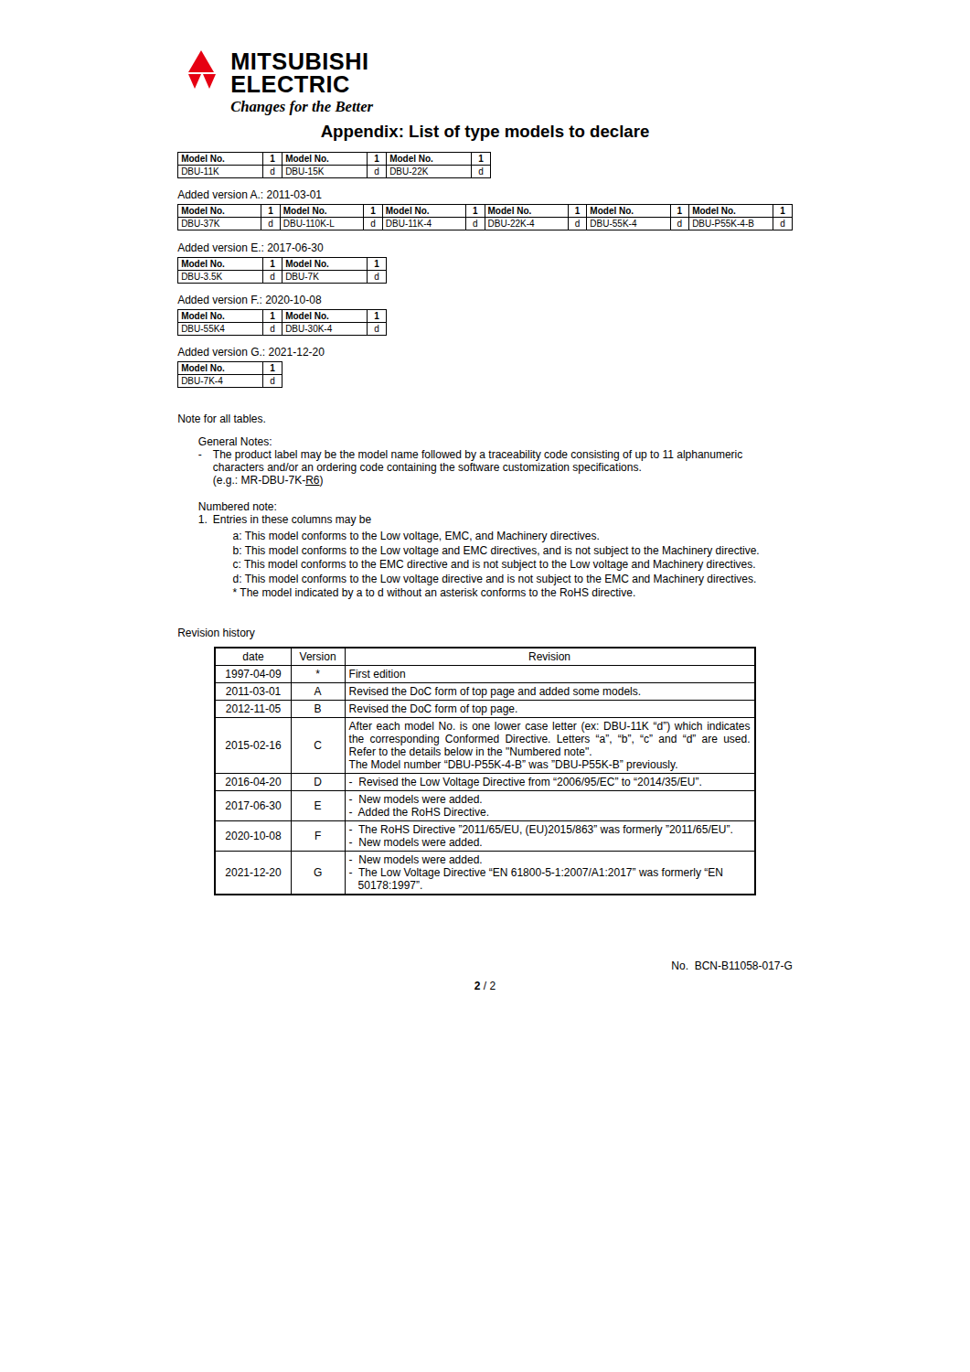MITSUBISHI ELECTRIC Changes for the Better
Appendix: List of type models to declare
| Model No. | 1 | Model No. | 1 | Model No. | 1 |
| --- | --- | --- | --- | --- | --- |
| DBU-11K | d | DBU-15K | d | DBU-22K | d |
Added version A.: 2011-03-01
| Model No. | 1 | Model No. | 1 | Model No. | 1 | Model No. | 1 | Model No. | 1 | Model No. | 1 |
| --- | --- | --- | --- | --- | --- | --- | --- | --- | --- | --- | --- |
| DBU-37K | d | DBU-110K-L | d | DBU-11K-4 | d | DBU-22K-4 | d | DBU-55K-4 | d | DBU-P55K-4-B | d |
Added version E.: 2017-06-30
| Model No. | 1 | Model No. | 1 |
| --- | --- | --- | --- |
| DBU-3.5K | d | DBU-7K | d |
Added version F.: 2020-10-08
| Model No. | 1 | Model No. | 1 |
| --- | --- | --- | --- |
| DBU-55K4 | d | DBU-30K-4 | d |
Added version G.: 2021-12-20
| Model No. | 1 |
| --- | --- |
| DBU-7K-4 | d |
Note for all tables.
General Notes:
-
The product label may be the model name followed by a traceability code consisting of up to 11 alphanumeric characters and/or an ordering code containing the software customization specifications.
(e.g.: MR-DBU-7K-R6)
Numbered note:
1.
Entries in these columns may be
a: This model conforms to the Low voltage, EMC, and Machinery directives.
b: This model conforms to the Low voltage and EMC directives, and is not subject to the Machinery directive.
c: This model conforms to the EMC directive and is not subject to the Low voltage and Machinery directives.
d: This model conforms to the Low voltage directive and is not subject to the EMC and Machinery directives.
* The model indicated by a to d without an asterisk conforms to the RoHS directive.
Revision history
| date | Version | Revision |
| --- | --- | --- |
| 1997-04-09 | * | First edition |
| 2011-03-01 | A | Revised the DoC form of top page and added some models. |
| 2012-11-05 | B | Revised the DoC form of top page. |
| 2015-02-16 | C | After each model No. is one lower case letter (ex: DBU-11K “d”) which indicates the corresponding Conformed Directive. Letters “a”, “b”, “c” and “d” are used. Refer to the details below in the "Numbered note". The Model number “DBU-P55K-4-B” was ”DBU-P55K-B” previously. |
| 2016-04-20 | D | - Revised the Low Voltage Directive from “2006/95/EC” to “2014/35/EU”. |
| 2017-06-30 | E | - New models were added. - Added the RoHS Directive. |
| 2020-10-08 | F | - The RoHS Directive ”2011/65/EU, (EU)2015/863” was formerly ”2011/65/EU”. - New models were added. |
| 2021-12-20 | G | - New models were added. - The Low Voltage Directive “EN 61800-5-1:2007/A1:2017” was formerly “EN 50178:1997”. |
No. BCN-B11058-017-G
2 / 2